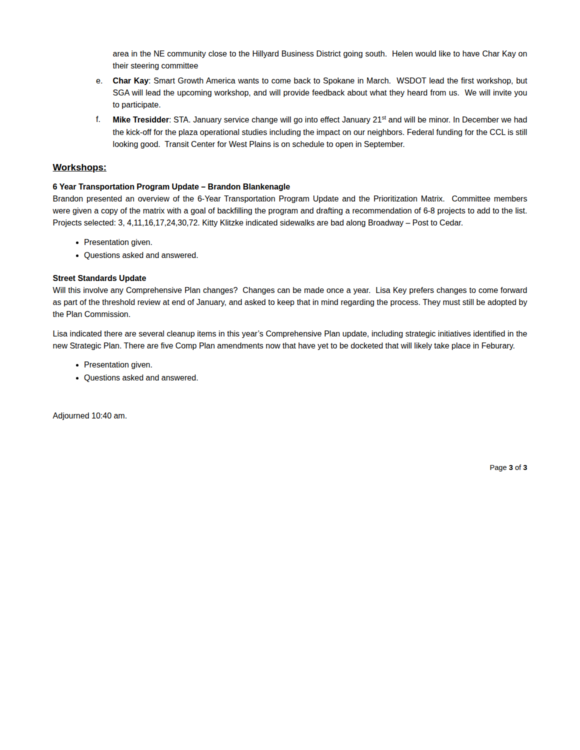area in the NE community close to the Hillyard Business District going south. Helen would like to have Char Kay on their steering committee
e. Char Kay: Smart Growth America wants to come back to Spokane in March. WSDOT lead the first workshop, but SGA will lead the upcoming workshop, and will provide feedback about what they heard from us. We will invite you to participate.
f. Mike Tresidder: STA. January service change will go into effect January 21st and will be minor. In December we had the kick-off for the plaza operational studies including the impact on our neighbors. Federal funding for the CCL is still looking good. Transit Center for West Plains is on schedule to open in September.
Workshops:
6 Year Transportation Program Update – Brandon Blankenagle
Brandon presented an overview of the 6-Year Transportation Program Update and the Prioritization Matrix. Committee members were given a copy of the matrix with a goal of backfilling the program and drafting a recommendation of 6-8 projects to add to the list. Projects selected: 3, 4,11,16,17,24,30,72. Kitty Klitzke indicated sidewalks are bad along Broadway – Post to Cedar.
Presentation given.
Questions asked and answered.
Street Standards Update
Will this involve any Comprehensive Plan changes? Changes can be made once a year. Lisa Key prefers changes to come forward as part of the threshold review at end of January, and asked to keep that in mind regarding the process. They must still be adopted by the Plan Commission.
Lisa indicated there are several cleanup items in this year’s Comprehensive Plan update, including strategic initiatives identified in the new Strategic Plan. There are five Comp Plan amendments now that have yet to be docketed that will likely take place in Feburary.
Presentation given.
Questions asked and answered.
Adjourned 10:40 am.
Page 3 of 3